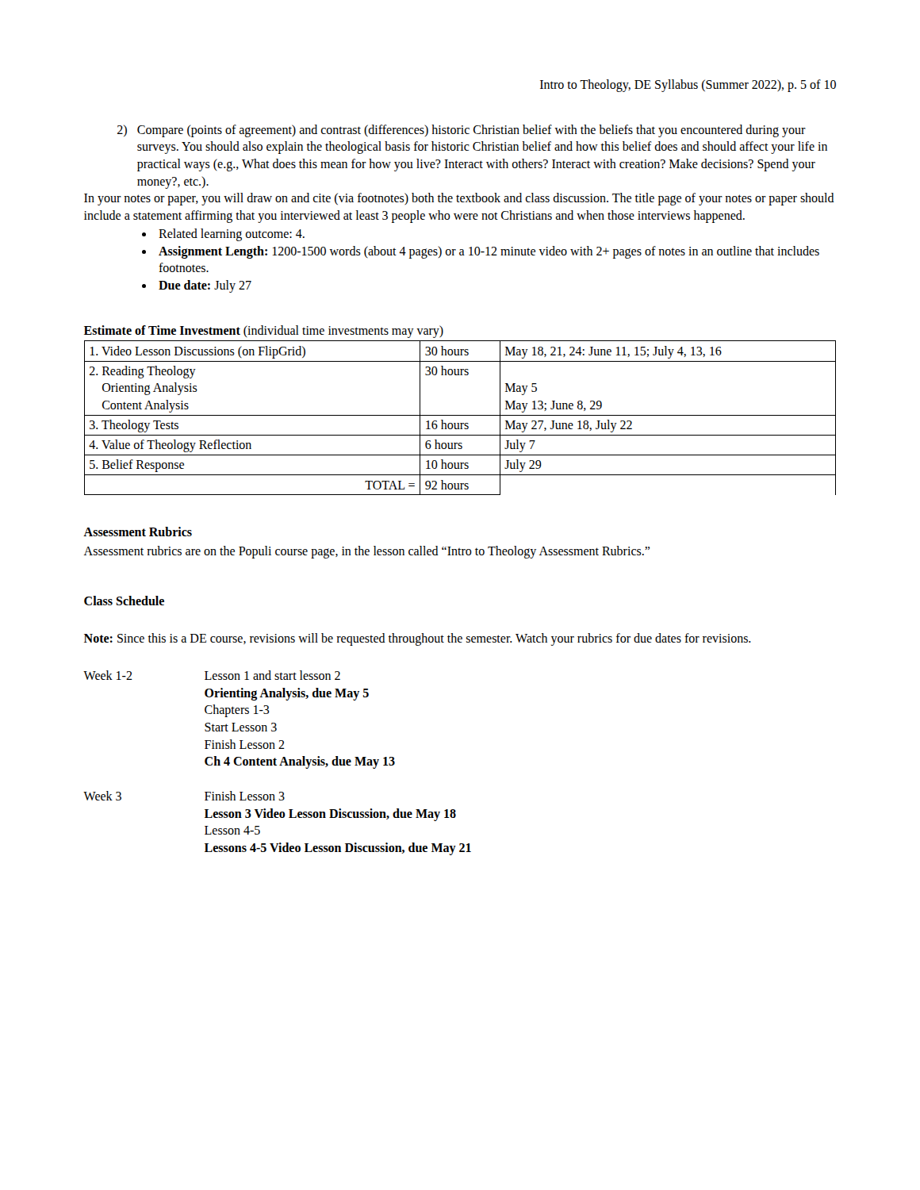Intro to Theology, DE Syllabus (Summer 2022), p. 5 of 10
2) Compare (points of agreement) and contrast (differences) historic Christian belief with the beliefs that you encountered during your surveys. You should also explain the theological basis for historic Christian belief and how this belief does and should affect your life in practical ways (e.g., What does this mean for how you live? Interact with others? Interact with creation? Make decisions? Spend your money?, etc.).
In your notes or paper, you will draw on and cite (via footnotes) both the textbook and class discussion. The title page of your notes or paper should include a statement affirming that you interviewed at least 3 people who were not Christians and when those interviews happened.
Related learning outcome: 4.
Assignment Length: 1200-1500 words (about 4 pages) or a 10-12 minute video with 2+ pages of notes in an outline that includes footnotes.
Due date: July 27
Estimate of Time Investment (individual time investments may vary)
| 1. Video Lesson Discussions (on FlipGrid) | 30 hours | May 18, 21, 24: June 11, 15; July 4, 13, 16 |
| 2. Reading Theology Orienting Analysis Content Analysis | 30 hours | May 5 May 13; June 8, 29 |
| 3. Theology Tests | 16 hours | May 27, June 18, July 22 |
| 4. Value of Theology Reflection | 6 hours | July 7 |
| 5. Belief Response | 10 hours | July 29 |
| TOTAL = | 92 hours | |
Assessment Rubrics
Assessment rubrics are on the Populi course page, in the lesson called “Intro to Theology Assessment Rubrics.”
Class Schedule
Note: Since this is a DE course, revisions will be requested throughout the semester. Watch your rubrics for due dates for revisions.
Week 1-2
Lesson 1 and start lesson 2
Orienting Analysis, due May 5
Chapters 1-3
Start Lesson 3
Finish Lesson 2
Ch 4 Content Analysis, due May 13
Week 3
Finish Lesson 3
Lesson 3 Video Lesson Discussion, due May 18
Lesson 4-5
Lessons 4-5 Video Lesson Discussion, due May 21